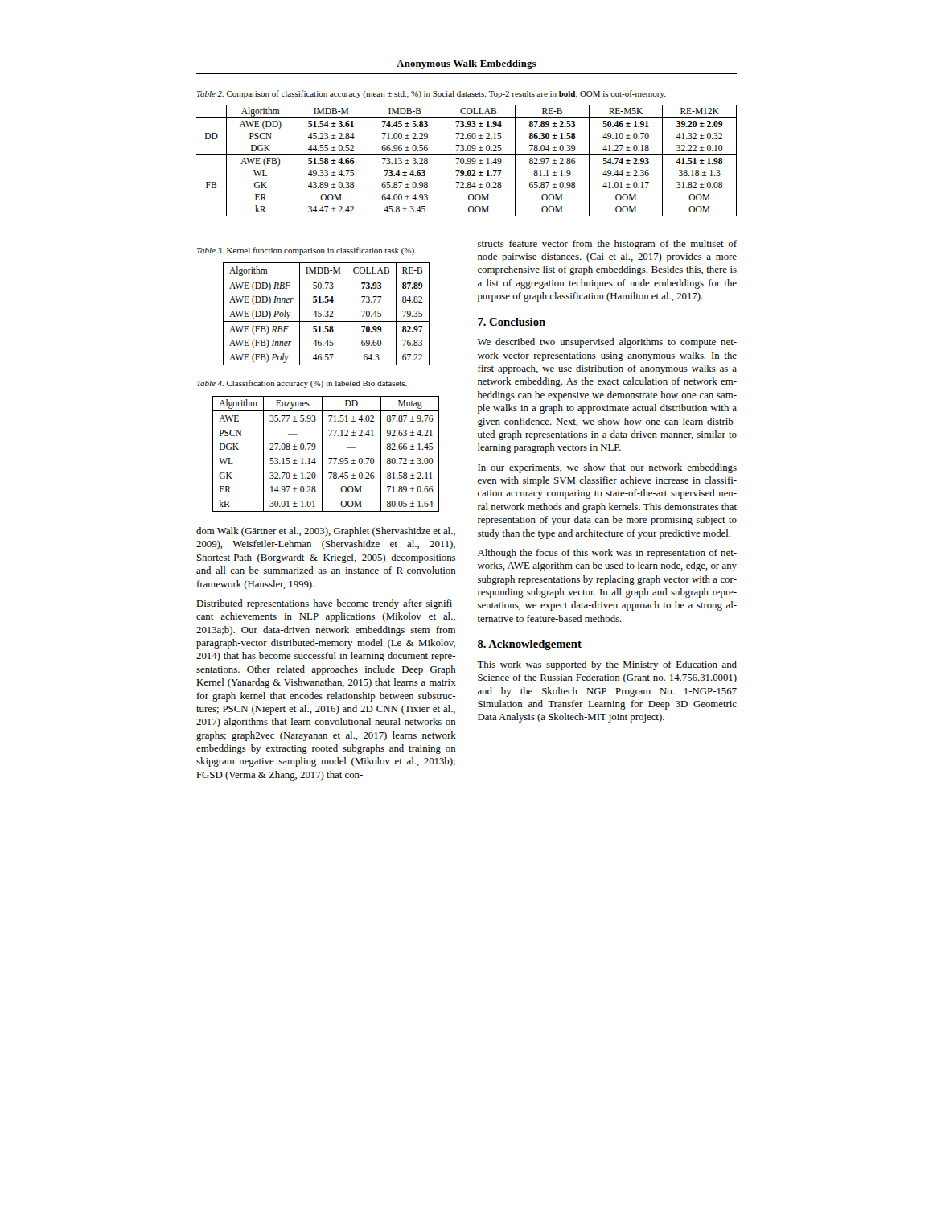Anonymous Walk Embeddings
Table 2. Comparison of classification accuracy (mean ± std., %) in Social datasets. Top-2 results are in bold. OOM is out-of-memory.
| | Algorithm | IMDB-M | IMDB-B | COLLAB | RE-B | RE-M5K | RE-M12K |
| --- | --- | --- | --- | --- | --- | --- | --- |
| DD | AWE (DD) | 51.54 ± 3.61 | 74.45 ± 5.83 | 73.93 ± 1.94 | 87.89 ± 2.53 | 50.46 ± 1.91 | 39.20 ± 2.09 |
| PSCN | 45.23 ± 2.84 | 71.00 ± 2.29 | 72.60 ± 2.15 | 86.30 ± 1.58 | 49.10 ± 0.70 | 41.32 ± 0.32 |
| DGK | 44.55 ± 0.52 | 66.96 ± 0.56 | 73.09 ± 0.25 | 78.04 ± 0.39 | 41.27 ± 0.18 | 32.22 ± 0.10 |
| FB | AWE (FB) | 51.58 ± 4.66 | 73.13 ± 3.28 | 70.99 ± 1.49 | 82.97 ± 2.86 | 54.74 ± 2.93 | 41.51 ± 1.98 |
| WL | 49.33 ± 4.75 | 73.4 ± 4.63 | 79.02 ± 1.77 | 81.1 ± 1.9 | 49.44 ± 2.36 | 38.18 ± 1.3 |
| GK | 43.89 ± 0.38 | 65.87 ± 0.98 | 72.84 ± 0.28 | 65.87 ± 0.98 | 41.01 ± 0.17 | 31.82 ± 0.08 |
| ER | OOM | 64.00 ± 4.93 | OOM | OOM | OOM | OOM |
| kR | 34.47 ± 2.42 | 45.8 ± 3.45 | OOM | OOM | OOM | OOM |
Table 3. Kernel function comparison in classification task (%).
| Algorithm | IMDB-M | COLLAB | RE-B |
| --- | --- | --- | --- |
| AWE (DD) RBF | 50.73 | 73.93 | 87.89 |
| AWE (DD) Inner | 51.54 | 73.77 | 84.82 |
| AWE (DD) Poly | 45.32 | 70.45 | 79.35 |
| AWE (FB) RBF | 51.58 | 70.99 | 82.97 |
| AWE (FB) Inner | 46.45 | 69.60 | 76.83 |
| AWE (FB) Poly | 46.57 | 64.3 | 67.22 |
Table 4. Classification accuracy (%) in labeled Bio datasets.
| Algorithm | Enzymes | DD | Mutag |
| --- | --- | --- | --- |
| AWE | 35.77 ± 5.93 | 71.51 ± 4.02 | 87.87 ± 9.76 |
| PSCN | — | 77.12 ± 2.41 | 92.63 ± 4.21 |
| DGK | 27.08 ± 0.79 | — | 82.66 ± 1.45 |
| WL | 53.15 ± 1.14 | 77.95 ± 0.70 | 80.72 ± 3.00 |
| GK | 32.70 ± 1.20 | 78.45 ± 0.26 | 81.58 ± 2.11 |
| ER | 14.97 ± 0.28 | OOM | 71.89 ± 0.66 |
| kR | 30.01 ± 1.01 | OOM | 80.05 ± 1.64 |
dom Walk (Gärtner et al., 2003), Graphlet (Shervashidze et al., 2009), Weisfeiler-Lehman (Shervashidze et al., 2011), Shortest-Path (Borgwardt & Kriegel, 2005) decompositions and all can be summarized as an instance of R-convolution framework (Haussler, 1999).
Distributed representations have become trendy after significant achievements in NLP applications (Mikolov et al., 2013a;b). Our data-driven network embeddings stem from paragraph-vector distributed-memory model (Le & Mikolov, 2014) that has become successful in learning document representations. Other related approaches include Deep Graph Kernel (Yanardag & Vishwanathan, 2015) that learns a matrix for graph kernel that encodes relationship between substructures; PSCN (Niepert et al., 2016) and 2D CNN (Tixier et al., 2017) algorithms that learn convolutional neural networks on graphs; graph2vec (Narayanan et al., 2017) learns network embeddings by extracting rooted subgraphs and training on skipgram negative sampling model (Mikolov et al., 2013b); FGSD (Verma & Zhang, 2017) that con-
structs feature vector from the histogram of the multiset of node pairwise distances. (Cai et al., 2017) provides a more comprehensive list of graph embeddings. Besides this, there is a list of aggregation techniques of node embeddings for the purpose of graph classification (Hamilton et al., 2017).
7. Conclusion
We described two unsupervised algorithms to compute network vector representations using anonymous walks. In the first approach, we use distribution of anonymous walks as a network embedding. As the exact calculation of network embeddings can be expensive we demonstrate how one can sample walks in a graph to approximate actual distribution with a given confidence. Next, we show how one can learn distributed graph representations in a data-driven manner, similar to learning paragraph vectors in NLP.
In our experiments, we show that our network embeddings even with simple SVM classifier achieve increase in classification accuracy comparing to state-of-the-art supervised neural network methods and graph kernels. This demonstrates that representation of your data can be more promising subject to study than the type and architecture of your predictive model.
Although the focus of this work was in representation of networks, AWE algorithm can be used to learn node, edge, or any subgraph representations by replacing graph vector with a corresponding subgraph vector. In all graph and subgraph representations, we expect data-driven approach to be a strong alternative to feature-based methods.
8. Acknowledgement
This work was supported by the Ministry of Education and Science of the Russian Federation (Grant no. 14.756.31.0001) and by the Skoltech NGP Program No. 1-NGP-1567 Simulation and Transfer Learning for Deep 3D Geometric Data Analysis (a Skoltech-MIT joint project).